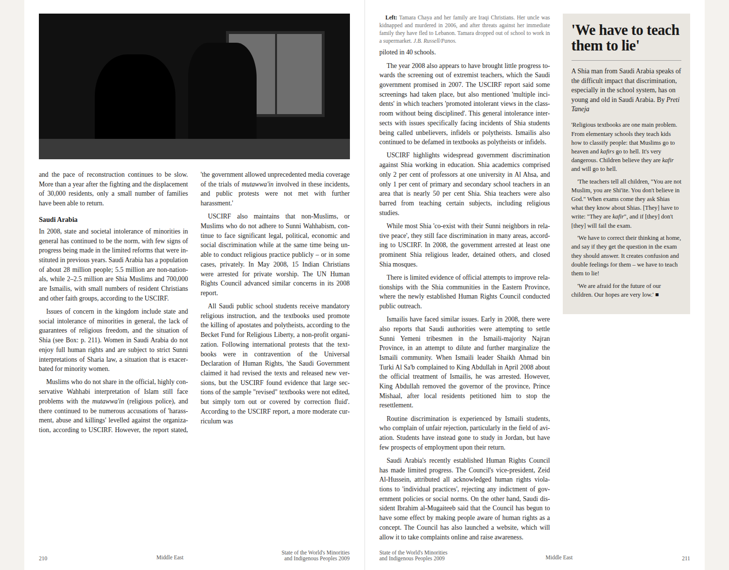and the pace of reconstruction continues to be slow. More than a year after the fighting and the displacement of 30,000 residents, only a small number of families have been able to return.
Saudi Arabia
In 2008, state and societal intolerance of minorities in general has continued to be the norm, with few signs of progress being made in the limited reforms that were instituted in previous years. Saudi Arabia has a population of about 28 million people; 5.5 million are non-nationals, while 2–2.5 million are Shia Muslims and 700,000 are Ismailis, with small numbers of resident Christians and other faith groups, according to the USCIRF.
Issues of concern in the kingdom include state and social intolerance of minorities in general, the lack of guarantees of religious freedom, and the situation of Shia (see Box: p. 211). Women in Saudi Arabia do not enjoy full human rights and are subject to strict Sunni interpretations of Sharia law, a situation that is exacerbated for minority women.
Muslims who do not share in the official, highly conservative Wahhabi interpretation of Islam still face problems with the mutawwa'in (religious police), and there continued to be numerous accusations of 'harassment, abuse and killings' levelled against the organization, according to USCIRF. However, the report stated, 'the government allowed unprecedented media coverage of the trials of mutawwa'in involved in these incidents, and public protests were not met with further harassment.'
USCIRF also maintains that non-Muslims, or Muslims who do not adhere to Sunni Wahhabism, continue to face significant legal, political, economic and social discrimination while at the same time being unable to conduct religious practice publicly – or in some cases, privately. In May 2008, 15 Indian Christians were arrested for private worship. The UN Human Rights Council advanced similar concerns in its 2008 report.
All Saudi public school students receive mandatory religious instruction, and the textbooks used promote the killing of apostates and polytheists, according to the Becket Fund for Religious Liberty, a non-profit organization. Following international protests that the textbooks were in contravention of the Universal Declaration of Human Rights, 'the Saudi Government claimed it had revised the texts and released new versions, but the USCIRF found evidence that large sections of the sample "revised" textbooks were not edited, but simply torn out or covered by correction fluid'. According to the USCIRF report, a more moderate curriculum was
210 Middle East State of the World's Minorities
and Indigenous Peoples 2009
Left: Tamara Chaya and her family are Iraqi Christians. Her uncle was kidnapped and murdered in 2006, and after threats against her immediate family they have fled to Lebanon. Tamara dropped out of school to work in a supermarket. J.B. Russell/Panos.
piloted in 40 schools.
The year 2008 also appears to have brought little progress towards the screening out of extremist teachers, which the Saudi government promised in 2007. The USCIRF report said some screenings had taken place, but also mentioned 'multiple incidents' in which teachers 'promoted intolerant views in the classroom without being disciplined'. This general intolerance intersects with issues specifically facing incidents of Shia students being called unbelievers, infidels or polytheists. Ismailis also continued to be defamed in textbooks as polytheists or infidels.
USCIRF highlights widespread government discrimination against Shia working in education. Shia academics comprised only 2 per cent of professors at one university in Al Ahsa, and only 1 per cent of primary and secondary school teachers in an area that is nearly 50 per cent Shia. Shia teachers were also barred from teaching certain subjects, including religious studies.
While most Shia 'co-exist with their Sunni neighbors in relative peace', they still face discrimination in many areas, according to USCIRF. In 2008, the government arrested at least one prominent Shia religious leader, detained others, and closed Shia mosques.
There is limited evidence of official attempts to improve relationships with the Shia communities in the Eastern Province, where the newly established Human Rights Council conducted public outreach.
Ismailis have faced similar issues. Early in 2008, there were also reports that Saudi authorities were attempting to settle Sunni Yemeni tribesmen in the Ismaili-majority Najran Province, in an attempt to dilute and further marginalize the Ismaili community. When Ismaili leader Shaikh Ahmad bin Turki Al Sa'b complained to King Abdullah in April 2008 about the official treatment of Ismailis, he was arrested. However, King Abdullah removed the governor of the province, Prince Mishaal, after local residents petitioned him to stop the resettlement.
Routine discrimination is experienced by Ismaili students, who complain of unfair rejection, particularly in the field of aviation. Students have instead gone to study in Jordan, but have few prospects of employment upon their return.
Saudi Arabia's recently established Human Rights Council has made limited progress. The Council's vice-president, Zeid Al-Hussein, attributed all acknowledged human rights violations to 'individual practices', rejecting any indictment of government policies or social norms. On the other hand, Saudi dissident Ibrahim al-Mugaiteeb said that the Council has begun to have some effect by making people aware of human rights as a concept. The Council has also launched a website, which will allow it to take complaints online and raise awareness.
'We have to teach them to lie'
A Shia man from Saudi Arabia speaks of the difficult impact that discrimination, especially in the school system, has on young and old in Saudi Arabia. By Preti Taneja
'Religious textbooks are one main problem. From elementary schools they teach kids how to classify people: that Muslims go to heaven and kafirs go to hell. It's very dangerous. Children believe they are kafir and will go to hell.
'The teachers tell all children, "You are not Muslim, you are Shi'ite. You don't believe in God." When exams come they ask Shias what they know about Shias. [They] have to write: "They are kafir", and if [they] don't [they] will fail the exam.
'We have to correct their thinking at home, and say if they get the question in the exam they should answer. It creates confusion and double feelings for them – we have to teach them to lie!
'We are afraid for the future of our children. Our hopes are very low.' ■
State of the World's Minorities
and Indigenous Peoples 2009 Middle East 211